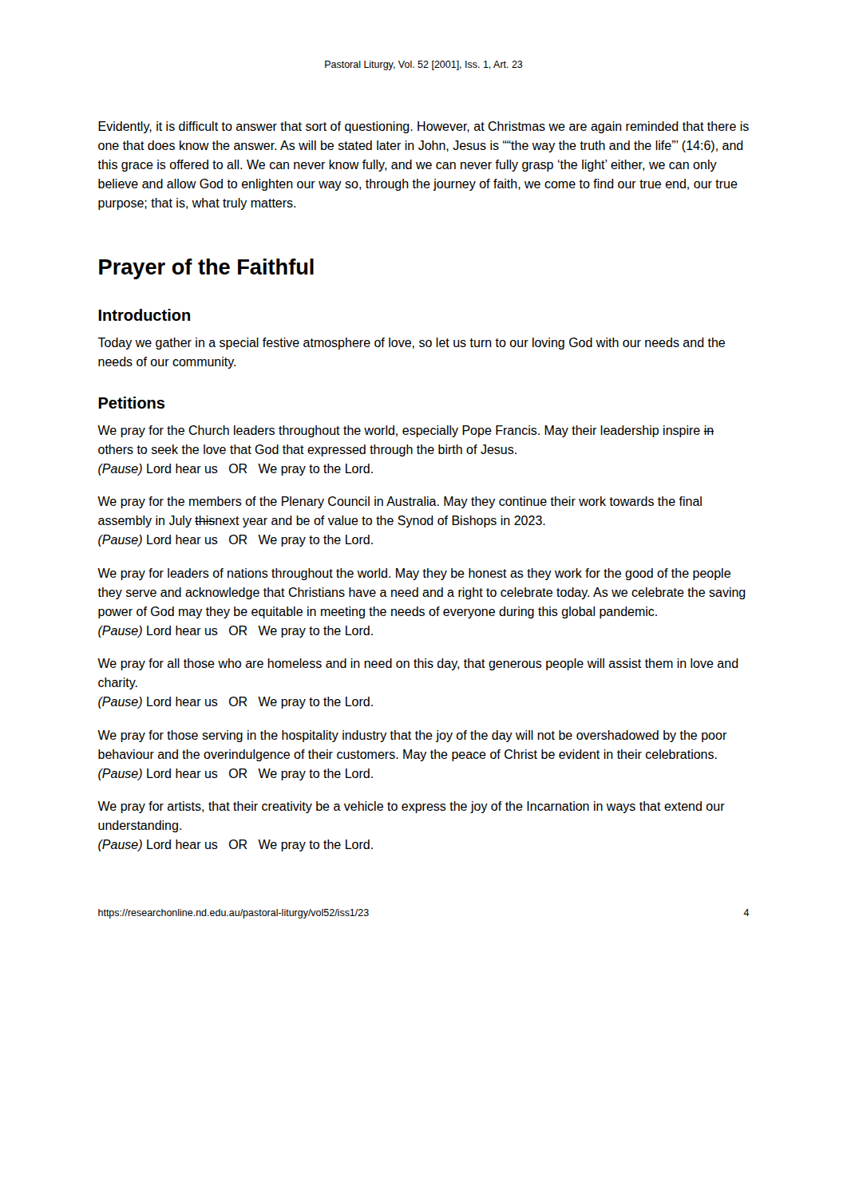Pastoral Liturgy, Vol. 52 [2001], Iss. 1, Art. 23
Evidently, it is difficult to answer that sort of questioning. However, at Christmas we are again reminded that there is one that does know the answer. As will be stated later in John, Jesus is ““the way the truth and the life”’ (14:6), and this grace is offered to all. We can never know fully, and we can never fully grasp ‘the light’ either, we can only believe and allow God to enlighten our way so, through the journey of faith, we come to find our true end, our true purpose; that is, what truly matters.
Prayer of the Faithful
Introduction
Today we gather in a special festive atmosphere of love, so let us turn to our loving God with our needs and the needs of our community.
Petitions
We pray for the Church leaders throughout the world, especially Pope Francis. May their leadership inspire in others to seek the love that God that expressed through the birth of Jesus.
(Pause) Lord hear us OR We pray to the Lord.
We pray for the members of the Plenary Council in Australia. May they continue their work towards the final assembly in July thisnext year and be of value to the Synod of Bishops in 2023.
(Pause) Lord hear us OR We pray to the Lord.
We pray for leaders of nations throughout the world. May they be honest as they work for the good of the people they serve and acknowledge that Christians have a need and a right to celebrate today. As we celebrate the saving power of God may they be equitable in meeting the needs of everyone during this global pandemic.
(Pause) Lord hear us OR We pray to the Lord.
We pray for all those who are homeless and in need on this day, that generous people will assist them in love and charity.
(Pause) Lord hear us OR We pray to the Lord.
We pray for those serving in the hospitality industry that the joy of the day will not be overshadowed by the poor behaviour and the overindulgence of their customers. May the peace of Christ be evident in their celebrations.
(Pause) Lord hear us OR We pray to the Lord.
We pray for artists, that their creativity be a vehicle to express the joy of the Incarnation in ways that extend our understanding.
(Pause) Lord hear us OR We pray to the Lord.
https://researchonline.nd.edu.au/pastoral-liturgy/vol52/iss1/23 4